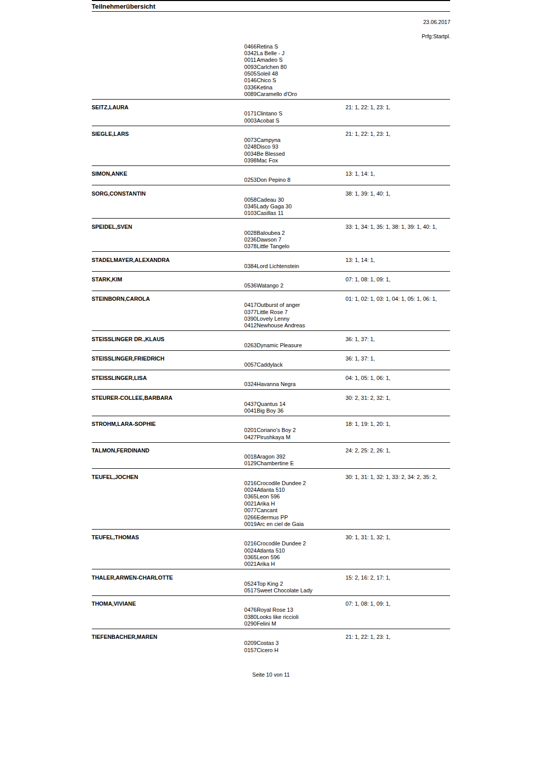Teilnehmerübersicht
23.06.2017
Prfg:Startpl.
| | 0466 | Retina S | |
| | 0342 | La Belle - J | |
| | 0011 | Amadeo S | |
| | 0093 | Carlchen 80 | |
| | 0505 | Soleil 48 | |
| | 0146 | Chico S | |
| | 0336 | Ketina | |
| | 0089 | Caramello d'Oro | |
| SEITZ,LAURA | | | 21: 1, 22: 1, 23: 1, |
| | 0171 | Clintano S | |
| | 0003 | Acobat S | |
| SIEGLE,LARS | | | 21: 1, 22: 1, 23: 1, |
| | 0073 | Campyna | |
| | 0248 | Disco 93 | |
| | 0034 | Be Blessed | |
| | 0398 | Mac Fox | |
| SIMON,ANKE | | | 13: 1, 14: 1, |
| | 0253 | Don Pepino 8 | |
| SORG,CONSTANTIN | | | 38: 1, 39: 1, 40: 1, |
| | 0058 | Cadeau 30 | |
| | 0345 | Lady Gaga 30 | |
| | 0103 | Casillas 11 | |
| SPEIDEL,SVEN | | | 33: 1, 34: 1, 35: 1, 38: 1, 39: 1, 40: 1, |
| | 0028 | Baloubea 2 | |
| | 0236 | Dawson 7 | |
| | 0378 | Little Tangelo | |
| STADELMAYER,ALEXANDRA | | | 13: 1, 14: 1, |
| | 0384 | Lord Lichtenstein | |
| STARK,KIM | | | 07: 1, 08: 1, 09: 1, |
| | 0536 | Watango 2 | |
| STEINBORN,CAROLA | | | 01: 1, 02: 1, 03: 1, 04: 1, 05: 1, 06: 1, |
| | 0417 | Outburst of anger | |
| | 0377 | Little Rose 7 | |
| | 0390 | Lovely Lenny | |
| | 0412 | Newhouse Andreas | |
| STEISSLINGER DR.,KLAUS | | | 36: 1, 37: 1, |
| | 0263 | Dynamic Pleasure | |
| STEISSLINGER,FRIEDRICH | | | 36: 1, 37: 1, |
| | 0057 | Caddylack | |
| STEISSLINGER,LISA | | | 04: 1, 05: 1, 06: 1, |
| | 0324 | Havanna Negra | |
| STEURER-COLLEE,BARBARA | | | 30: 2, 31: 2, 32: 1, |
| | 0437 | Quantus 14 | |
| | 0041 | Big Boy 36 | |
| STROHM,LARA-SOPHIE | | | 18: 1, 19: 1, 20: 1, |
| | 0201 | Coriano's Boy 2 | |
| | 0427 | Pirushkaya M | |
| TALMON,FERDINAND | | | 24: 2, 25: 2, 26: 1, |
| | 0018 | Aragon 392 | |
| | 0129 | Chambertine E | |
| TEUFEL,JOCHEN | | | 30: 1, 31: 1, 32: 1, 33: 2, 34: 2, 35: 2, |
| | 0216 | Crocodile Dundee 2 | |
| | 0024 | Atlanta 510 | |
| | 0365 | Leon 596 | |
| | 0021 | Arika H | |
| | 0077 | Cancant | |
| | 0266 | Edermus PP | |
| | 0019 | Arc en ciel de Gaia | |
| TEUFEL,THOMAS | | | 30: 1, 31: 1, 32: 1, |
| | 0216 | Crocodile Dundee 2 | |
| | 0024 | Atlanta 510 | |
| | 0365 | Leon 596 | |
| | 0021 | Arika H | |
| THALER,ARWEN-CHARLOTTE | | | 15: 2, 16: 2, 17: 1, |
| | 0524 | Top King 2 | |
| | 0517 | Sweet Chocolate Lady | |
| THOMA,VIVIANE | | | 07: 1, 08: 1, 09: 1, |
| | 0476 | Royal Rose 13 | |
| | 0380 | Looks like riccioli | |
| | 0290 | Felini M | |
| TIEFENBACHER,MAREN | | | 21: 1, 22: 1, 23: 1, |
| | 0209 | Costas 3 | |
| | 0157 | Cicero H | |
Seite 10 von 11